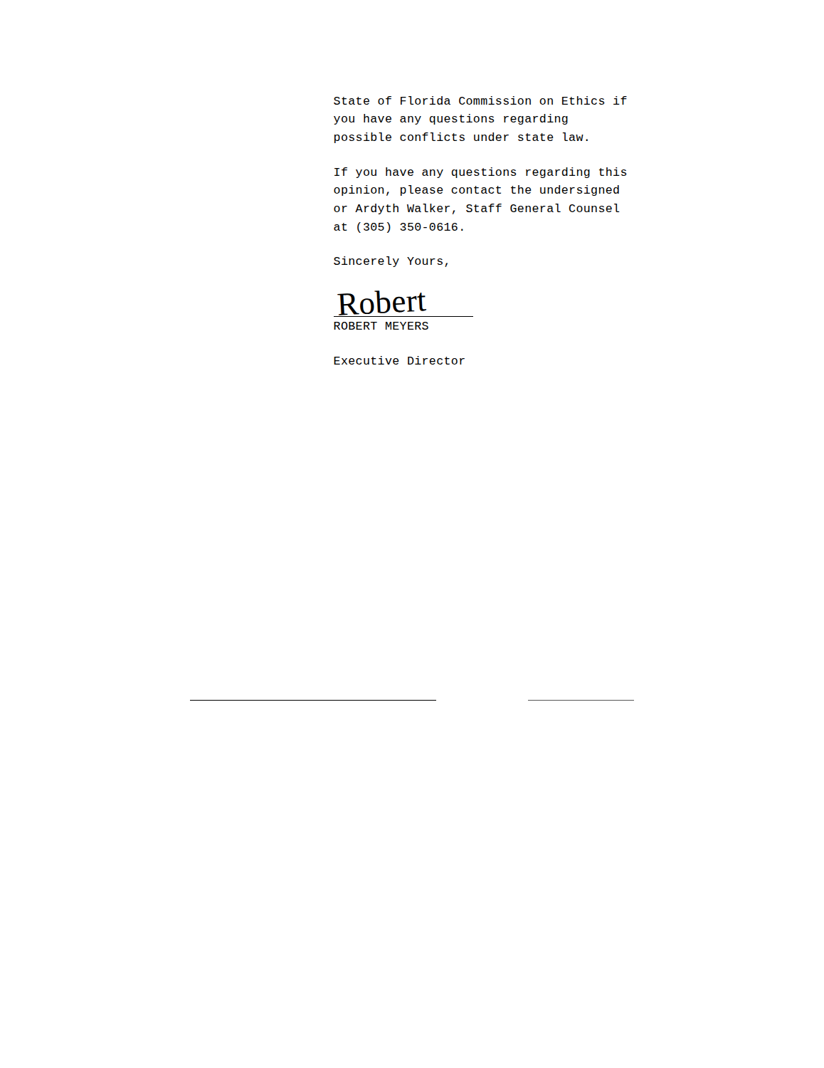State of Florida Commission on Ethics if you have any questions regarding possible conflicts under state law.
If you have any questions regarding this opinion, please contact the undersigned or Ardyth Walker, Staff General Counsel at (305) 350-0616.
Sincerely Yours,
Robert
ROBERT MEYERS
Executive Director